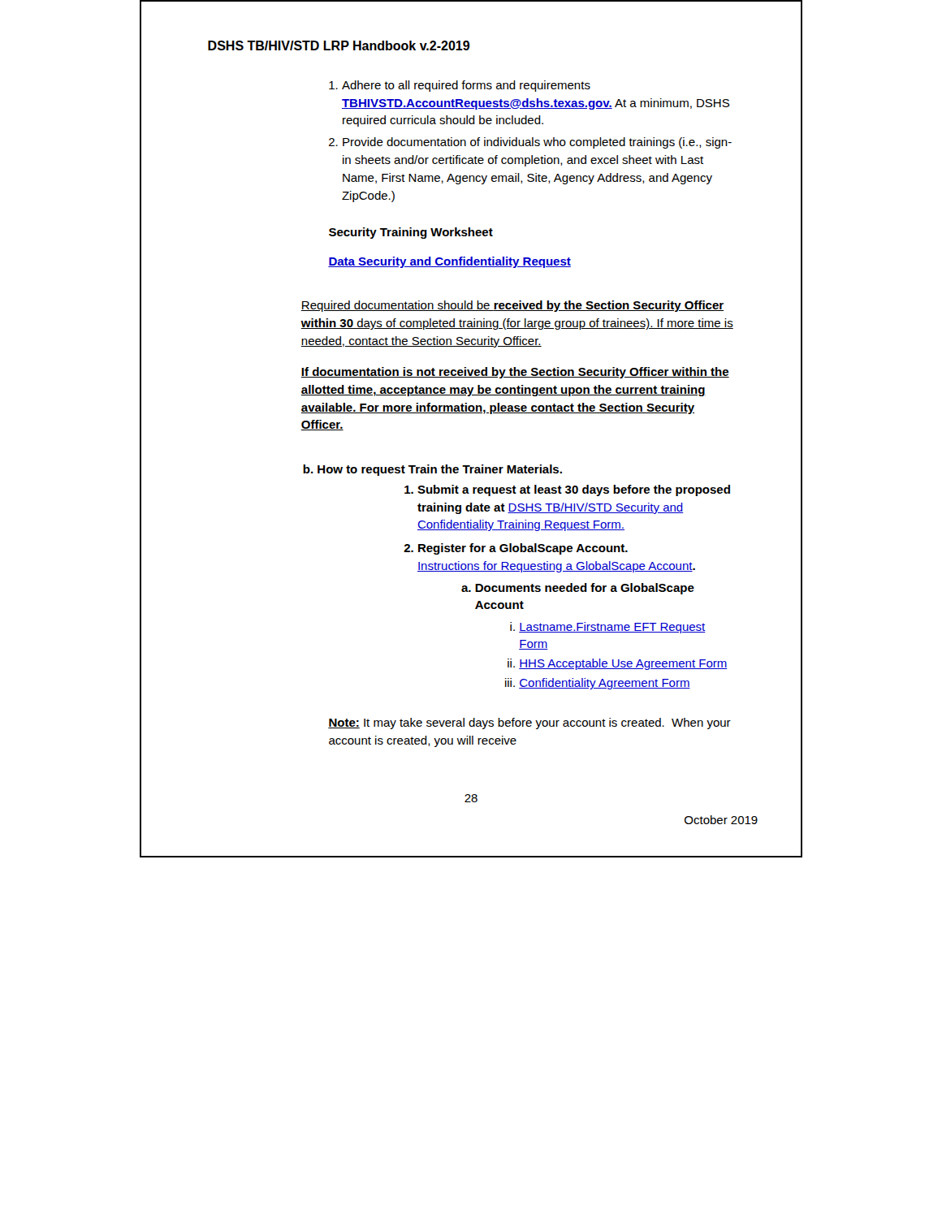DSHS TB/HIV/STD LRP Handbook v.2-2019
Adhere to all required forms and requirements TBHIVSTD.AccountRequests@dshs.texas.gov. At a minimum, DSHS required curricula should be included.
Provide documentation of individuals who completed trainings (i.e., sign-in sheets and/or certificate of completion, and excel sheet with Last Name, First Name, Agency email, Site, Agency Address, and Agency ZipCode.)
Security Training Worksheet
Data Security and Confidentiality Request
Required documentation should be received by the Section Security Officer within 30 days of completed training (for large group of trainees). If more time is needed, contact the Section Security Officer.
If documentation is not received by the Section Security Officer within the allotted time, acceptance may be contingent upon the current training available. For more information, please contact the Section Security Officer.
How to request Train the Trainer Materials.
Submit a request at least 30 days before the proposed training date at DSHS TB/HIV/STD Security and Confidentiality Training Request Form.
Register for a GlobalScape Account.
Instructions for Requesting a GlobalScape Account.
Documents needed for a GlobalScape Account
Lastname.Firstname EFT Request Form
HHS Acceptable Use Agreement Form
Confidentiality Agreement Form
Note: It may take several days before your account is created. When your account is created, you will receive
28
October 2019